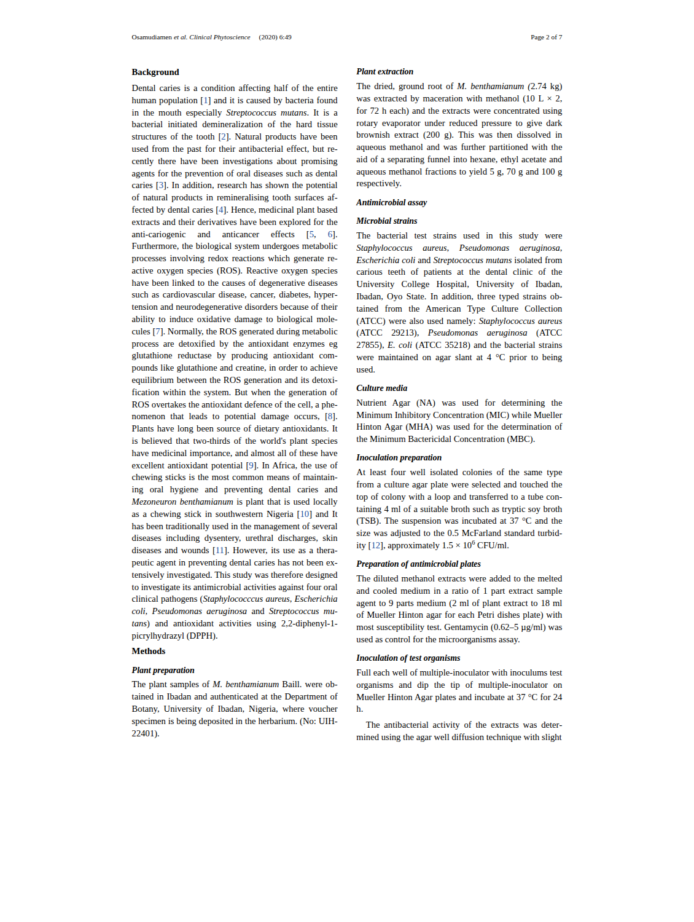Osamudiamen et al. Clinical Phytoscience (2020) 6:49
Page 2 of 7
Background
Dental caries is a condition affecting half of the entire human population [1] and it is caused by bacteria found in the mouth especially Streptococcus mutans. It is a bacterial initiated demineralization of the hard tissue structures of the tooth [2]. Natural products have been used from the past for their antibacterial effect, but recently there have been investigations about promising agents for the prevention of oral diseases such as dental caries [3]. In addition, research has shown the potential of natural products in remineralising tooth surfaces affected by dental caries [4]. Hence, medicinal plant based extracts and their derivatives have been explored for the anti-cariogenic and anticancer effects [5, 6]. Furthermore, the biological system undergoes metabolic processes involving redox reactions which generate reactive oxygen species (ROS). Reactive oxygen species have been linked to the causes of degenerative diseases such as cardiovascular disease, cancer, diabetes, hypertension and neurodegenerative disorders because of their ability to induce oxidative damage to biological molecules [7]. Normally, the ROS generated during metabolic process are detoxified by the antioxidant enzymes eg glutathione reductase by producing antioxidant compounds like glutathione and creatine, in order to achieve equilibrium between the ROS generation and its detoxification within the system. But when the generation of ROS overtakes the antioxidant defence of the cell, a phenomenon that leads to potential damage occurs, [8]. Plants have long been source of dietary antioxidants. It is believed that two-thirds of the world's plant species have medicinal importance, and almost all of these have excellent antioxidant potential [9]. In Africa, the use of chewing sticks is the most common means of maintaining oral hygiene and preventing dental caries and Mezoneuron benthamianum is plant that is used locally as a chewing stick in southwestern Nigeria [10] and It has been traditionally used in the management of several diseases including dysentery, urethral discharges, skin diseases and wounds [11]. However, its use as a therapeutic agent in preventing dental caries has not been extensively investigated. This study was therefore designed to investigate its antimicrobial activities against four oral clinical pathogens (Staphylococccus aureus, Escherichia coli, Pseudomonas aeruginosa and Streptococcus mutans) and antioxidant activities using 2,2-diphenyl-1-picrylhydrazyl (DPPH).
Methods
Plant preparation
The plant samples of M. benthamianum Baill. were obtained in Ibadan and authenticated at the Department of Botany, University of Ibadan, Nigeria, where voucher specimen is being deposited in the herbarium. (No: UIH-22401).
Plant extraction
The dried, ground root of M. benthamianum (2.74 kg) was extracted by maceration with methanol (10 L × 2, for 72 h each) and the extracts were concentrated using rotary evaporator under reduced pressure to give dark brownish extract (200 g). This was then dissolved in aqueous methanol and was further partitioned with the aid of a separating funnel into hexane, ethyl acetate and aqueous methanol fractions to yield 5 g, 70 g and 100 g respectively.
Antimicrobial assay
Microbial strains
The bacterial test strains used in this study were Staphylococcus aureus, Pseudomonas aeruginosa, Escherichia coli and Streptococcus mutans isolated from carious teeth of patients at the dental clinic of the University College Hospital, University of Ibadan, Ibadan, Oyo State. In addition, three typed strains obtained from the American Type Culture Collection (ATCC) were also used namely: Staphylococcus aureus (ATCC 29213), Pseudomonas aeruginosa (ATCC 27855), E. coli (ATCC 35218) and the bacterial strains were maintained on agar slant at 4 °C prior to being used.
Culture media
Nutrient Agar (NA) was used for determining the Minimum Inhibitory Concentration (MIC) while Mueller Hinton Agar (MHA) was used for the determination of the Minimum Bactericidal Concentration (MBC).
Inoculation preparation
At least four well isolated colonies of the same type from a culture agar plate were selected and touched the top of colony with a loop and transferred to a tube containing 4 ml of a suitable broth such as tryptic soy broth (TSB). The suspension was incubated at 37 °C and the size was adjusted to the 0.5 McFarland standard turbidity [12], approximately 1.5 × 106 CFU/ml.
Preparation of antimicrobial plates
The diluted methanol extracts were added to the melted and cooled medium in a ratio of 1 part extract sample agent to 9 parts medium (2 ml of plant extract to 18 ml of Mueller Hinton agar for each Petri dishes plate) with most susceptibility test. Gentamycin (0.62–5 µg/ml) was used as control for the microorganisms assay.
Inoculation of test organisms
Full each well of multiple-inoculator with inoculums test organisms and dip the tip of multiple-inoculator on Mueller Hinton Agar plates and incubate at 37 °C for 24 h.
The antibacterial activity of the extracts was determined using the agar well diffusion technique with slight